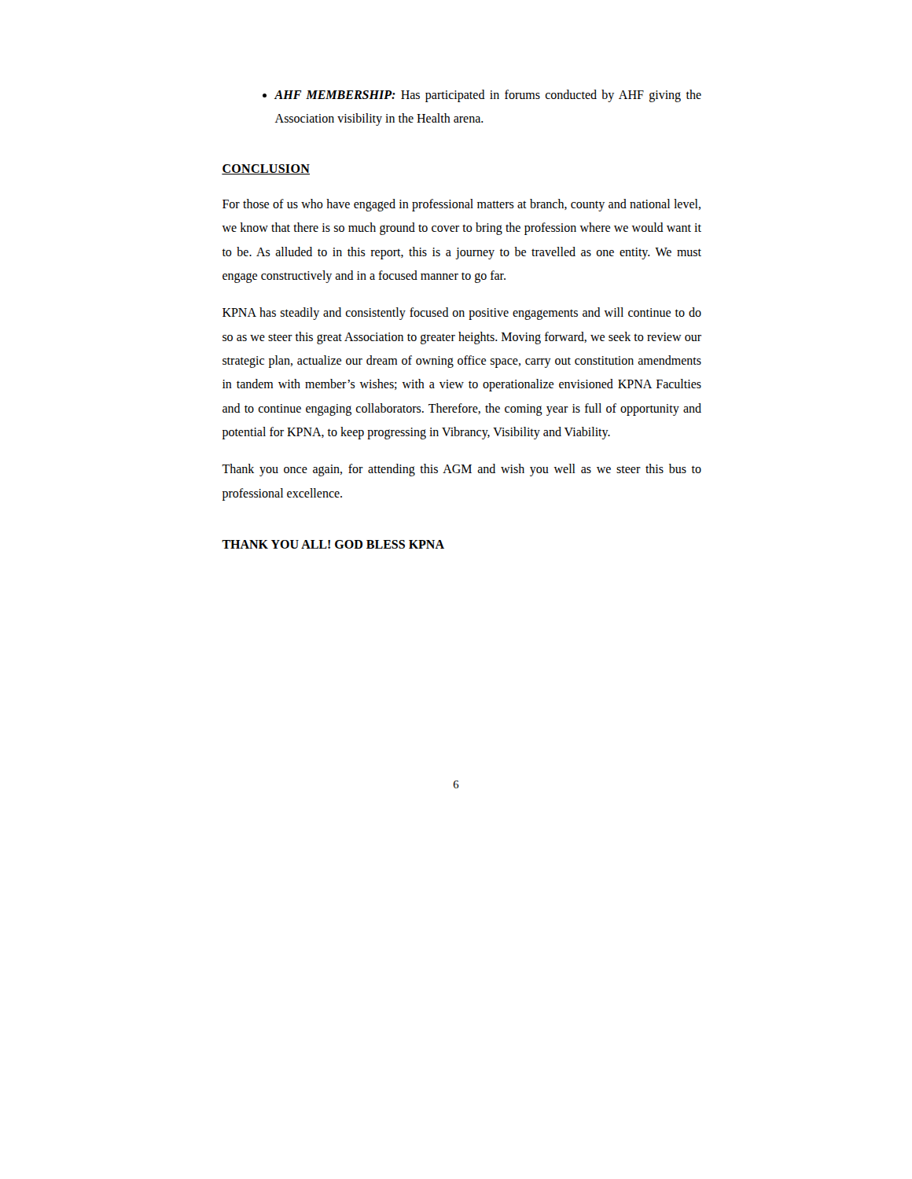AHF MEMBERSHIP: Has participated in forums conducted by AHF giving the Association visibility in the Health arena.
CONCLUSION
For those of us who have engaged in professional matters at branch, county and national level, we know that there is so much ground to cover to bring the profession where we would want it to be. As alluded to in this report, this is a journey to be travelled as one entity. We must engage constructively and in a focused manner to go far.
KPNA has steadily and consistently focused on positive engagements and will continue to do so as we steer this great Association to greater heights. Moving forward, we seek to review our strategic plan, actualize our dream of owning office space, carry out constitution amendments in tandem with member’s wishes; with a view to operationalize envisioned KPNA Faculties and to continue engaging collaborators. Therefore, the coming year is full of opportunity and potential for KPNA, to keep progressing in Vibrancy, Visibility and Viability.
Thank you once again, for attending this AGM and wish you well as we steer this bus to professional excellence.
THANK YOU ALL! GOD BLESS KPNA
6